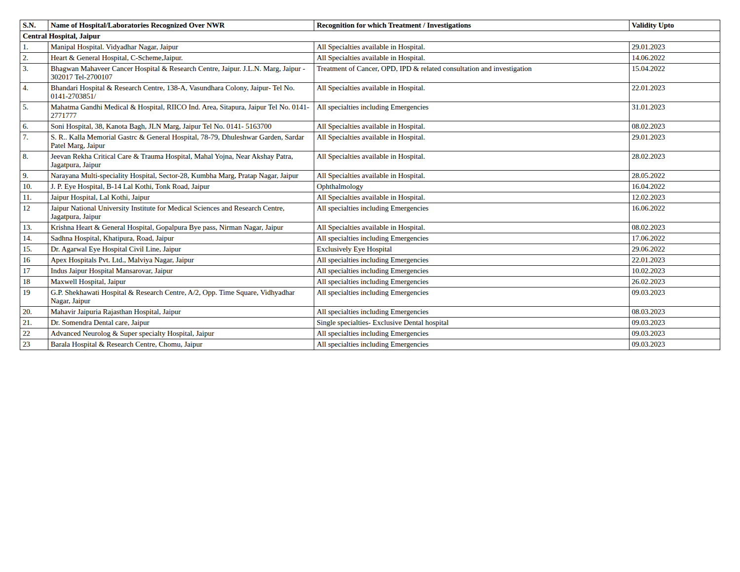| S.N. | Name of Hospital/Laboratories Recognized Over NWR | Recognition for which Treatment / Investigations | Validity Upto |
| --- | --- | --- | --- |
| Central Hospital, Jaipur |
| 1. | Manipal Hospital. Vidyadhar Nagar, Jaipur | All Specialties available in Hospital. | 29.01.2023 |
| 2. | Heart & General Hospital, C-Scheme,Jaipur. | All Specialties available in Hospital. | 14.06.2022 |
| 3. | Bhagwan Mahaveer Cancer Hospital & Research Centre, Jaipur. J.L.N. Marg, Jaipur - 302017 Tel-2700107 | Treatment of Cancer, OPD, IPD & related consultation and investigation | 15.04.2022 |
| 4. | Bhandari Hospital & Research Centre, 138-A, Vasundhara Colony, Jaipur- Tel No. 0141-2703851/ | All Specialties available in Hospital. | 22.01.2023 |
| 5. | Mahatma Gandhi Medical & Hospital, RIICO Ind. Area, Sitapura, Jaipur Tel No. 0141-2771777 | All specialties including Emergencies | 31.01.2023 |
| 6. | Soni Hospital, 38, Kanota Bagh, JLN Marg, Jaipur Tel No. 0141- 5163700 | All Specialties available in Hospital. | 08.02.2023 |
| 7. | S. R.. Kalla Memorial Gastrc & General Hospital, 78-79, Dhuleshwar Garden, Sardar Patel Marg, Jaipur | All Specialties available in Hospital. | 29.01.2023 |
| 8. | Jeevan Rekha Critical Care & Trauma Hospital, Mahal Yojna, Near Akshay Patra, Jagatpura, Jaipur | All Specialties available in Hospital. | 28.02.2023 |
| 9. | Narayana Multi-speciality Hospital, Sector-28, Kumbha Marg, Pratap Nagar, Jaipur | All Specialties available in Hospital. | 28.05.2022 |
| 10. | J. P. Eye Hospital, B-14 Lal Kothi, Tonk Road, Jaipur | Ophthalmology | 16.04.2022 |
| 11. | Jaipur Hospital, Lal Kothi, Jaipur | All Specialties available in Hospital. | 12.02.2023 |
| 12 | Jaipur National University Institute for Medical Sciences and Research Centre, Jagatpura, Jaipur | All specialties including Emergencies | 16.06.2022 |
| 13. | Krishna Heart & General Hospital, Gopalpura Bye pass, Nirman Nagar, Jaipur | All Specialties available in Hospital. | 08.02.2023 |
| 14. | Sadhna Hospital, Khatipura, Road, Jaipur | All specialties including Emergencies | 17.06.2022 |
| 15. | Dr. Agarwal Eye Hospital Civil Line, Jaipur | Exclusively Eye Hospital | 29.06.2022 |
| 16 | Apex Hospitals Pvt. Ltd., Malviya Nagar, Jaipur | All specialties including Emergencies | 22.01.2023 |
| 17 | Indus Jaipur Hospital Mansarovar, Jaipur | All specialties including Emergencies | 10.02.2023 |
| 18 | Maxwell Hospital, Jaipur | All specialties including Emergencies | 26.02.2023 |
| 19 | G.P. Shekhawati Hospital & Research Centre, A/2, Opp. Time Square, Vidhyadhar Nagar, Jaipur | All specialties including Emergencies | 09.03.2023 |
| 20. | Mahavir Jaipuria Rajasthan Hospital, Jaipur | All specialties including Emergencies | 08.03.2023 |
| 21. | Dr. Somendra Dental care, Jaipur | Single specialties- Exclusive Dental hospital | 09.03.2023 |
| 22 | Advanced Neurolog & Super specialty Hospital, Jaipur | All specialties including Emergencies | 09.03.2023 |
| 23 | Barala Hospital & Research Centre, Chomu, Jaipur | All specialties including Emergencies | 09.03.2023 |